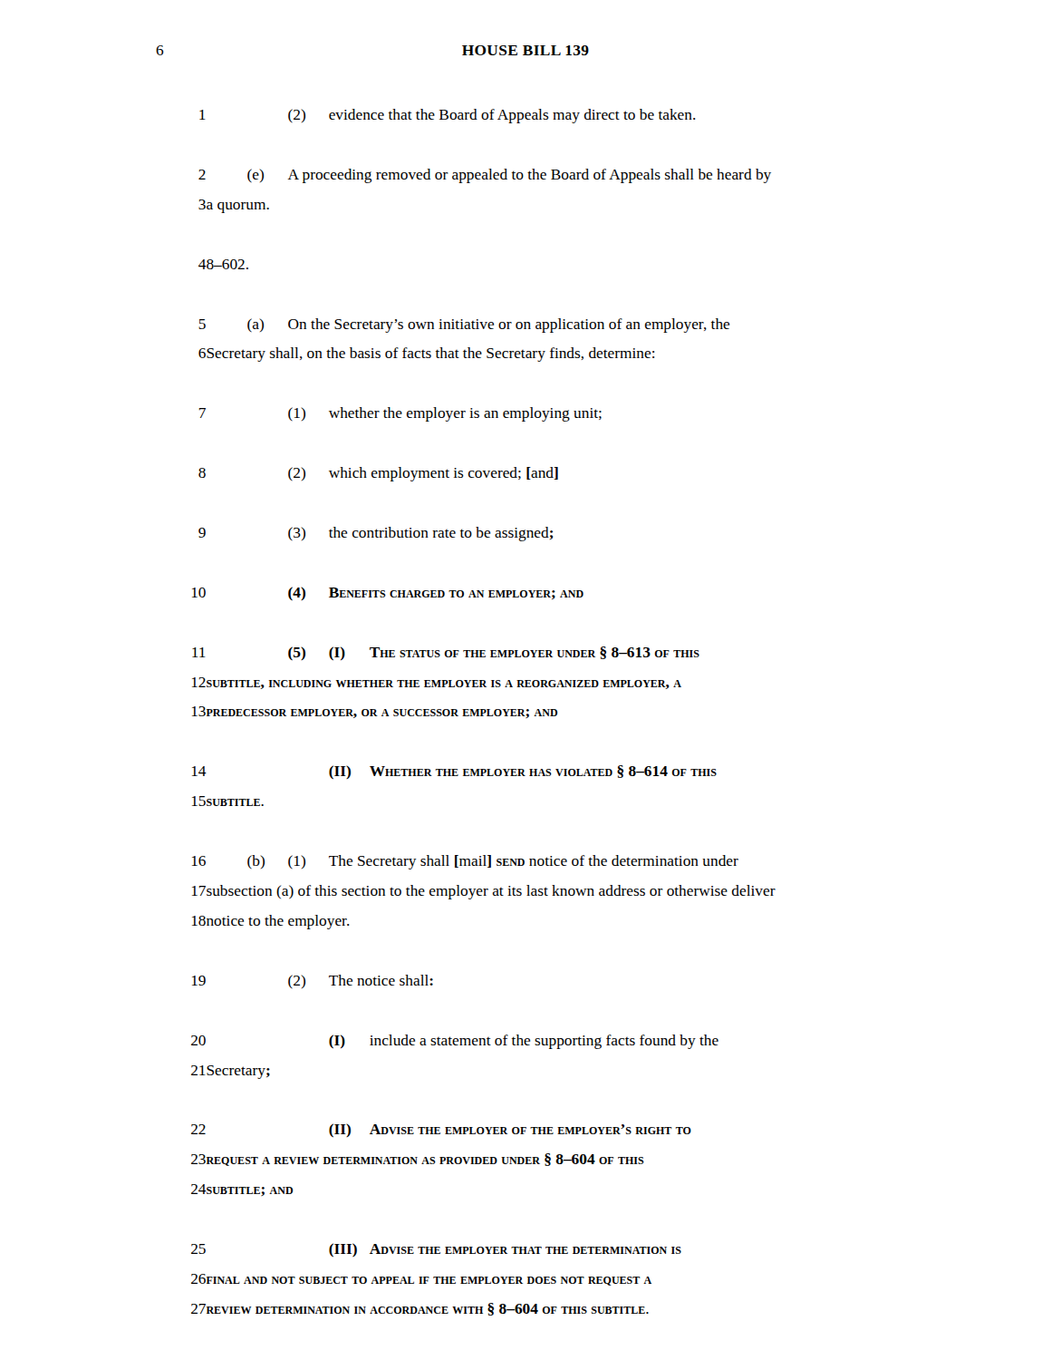6
HOUSE BILL 139
| 1 | (2) evidence that the Board of Appeals may direct to be taken. |
| 2 | (e) A proceeding removed or appealed to the Board of Appeals shall be heard by |
| 3 | a quorum. |
| 4 | 8–602. |
| 5 | (a) On the Secretary’s own initiative or on application of an employer, the |
| 6 | Secretary shall, on the basis of facts that the Secretary finds, determine: |
| 7 | (1) whether the employer is an employing unit; |
| 8 | (2) which employment is covered; [ and ] |
| 9 | (3) the contribution rate to be assigned ; |
| 10 | (4) Benefits charged to an employer; and |
| 11 | (5) (I) The status of the employer under § 8–613 of this |
| 12 | subtitle, including whether the employer is a reorganized employer, a |
| 13 | predecessor employer, or a successor employer; and |
| 14 | (II) Whether the employer has violated § 8–614 of this |
| 15 | subtitle . |
| 16 | (b) (1) The Secretary shall [ mail ] send notice of the determination under |
| 17 | subsection (a) of this section to the employer at its last known address or otherwise deliver |
| 18 | notice to the employer. |
| 19 | (2) The notice shall : |
| 20 | (I) include a statement of the supporting facts found by the |
| 21 | Secretary ; |
| 22 | (II) Advise the employer of the employer’s right to |
| 23 | request a review determination as provided under § 8–604 of this |
| 24 | subtitle; and |
| 25 | (III) Advise the employer that the determination is |
| 26 | final and not subject to appeal if the employer does not request a |
| 27 | review determination in accordance with § 8–604 of this subtitle . |